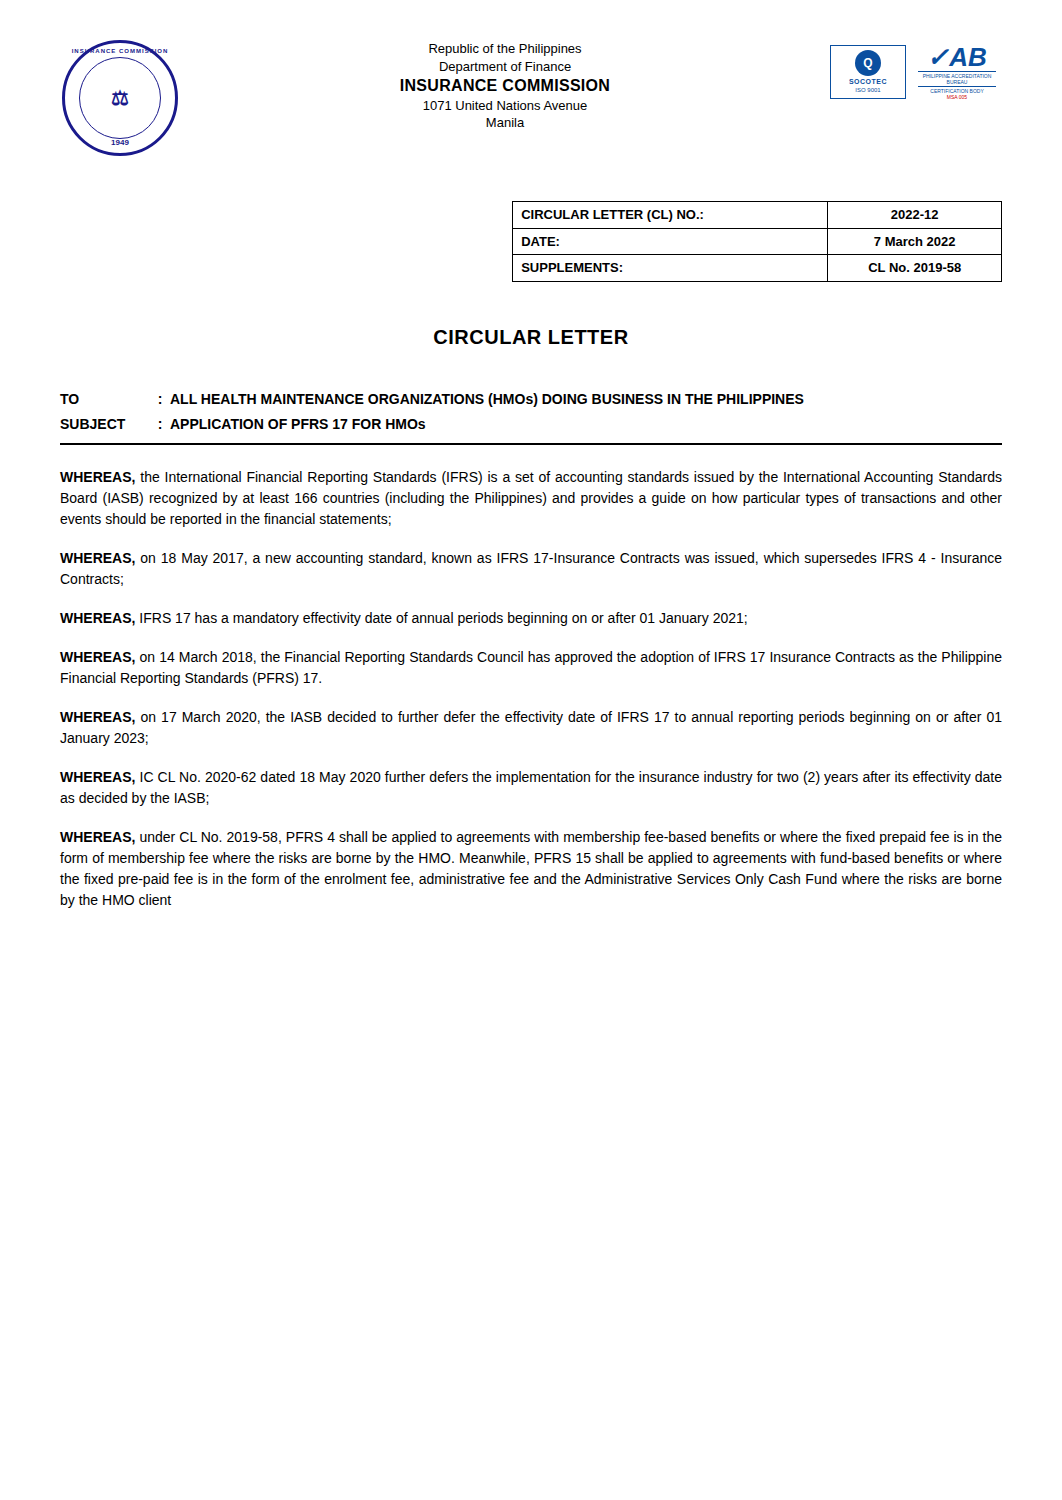INSURANCE COMMISSION
⚖
1949
Republic of the Philippines
Department of Finance
INSURANCE COMMISSION
1071 United Nations Avenue
Manila
Q
SOCOTEC
ISO 9001
✓AB
PHILIPPINE ACCREDITATION BUREAU
CERTIFICATION BODY
MSA 005
| CIRCULAR LETTER (CL) NO.: | 2022-12 |
| DATE: | 7 March 2022 |
| SUPPLEMENTS: | CL No. 2019-58 |
CIRCULAR LETTER
| TO | : | ALL HEALTH MAINTENANCE ORGANIZATIONS (HMOs) DOING BUSINESS IN THE PHILIPPINES |
| SUBJECT | : | APPLICATION OF PFRS 17 FOR HMOs |
WHEREAS, the International Financial Reporting Standards (IFRS) is a set of accounting standards issued by the International Accounting Standards Board (IASB) recognized by at least 166 countries (including the Philippines) and provides a guide on how particular types of transactions and other events should be reported in the financial statements;
WHEREAS, on 18 May 2017, a new accounting standard, known as IFRS 17-Insurance Contracts was issued, which supersedes IFRS 4 - Insurance Contracts;
WHEREAS, IFRS 17 has a mandatory effectivity date of annual periods beginning on or after 01 January 2021;
WHEREAS, on 14 March 2018, the Financial Reporting Standards Council has approved the adoption of IFRS 17 Insurance Contracts as the Philippine Financial Reporting Standards (PFRS) 17.
WHEREAS, on 17 March 2020, the IASB decided to further defer the effectivity date of IFRS 17 to annual reporting periods beginning on or after 01 January 2023;
WHEREAS, IC CL No. 2020-62 dated 18 May 2020 further defers the implementation for the insurance industry for two (2) years after its effectivity date as decided by the IASB;
WHEREAS, under CL No. 2019-58, PFRS 4 shall be applied to agreements with membership fee-based benefits or where the fixed prepaid fee is in the form of membership fee where the risks are borne by the HMO. Meanwhile, PFRS 15 shall be applied to agreements with fund-based benefits or where the fixed pre-paid fee is in the form of the enrolment fee, administrative fee and the Administrative Services Only Cash Fund where the risks are borne by the HMO client